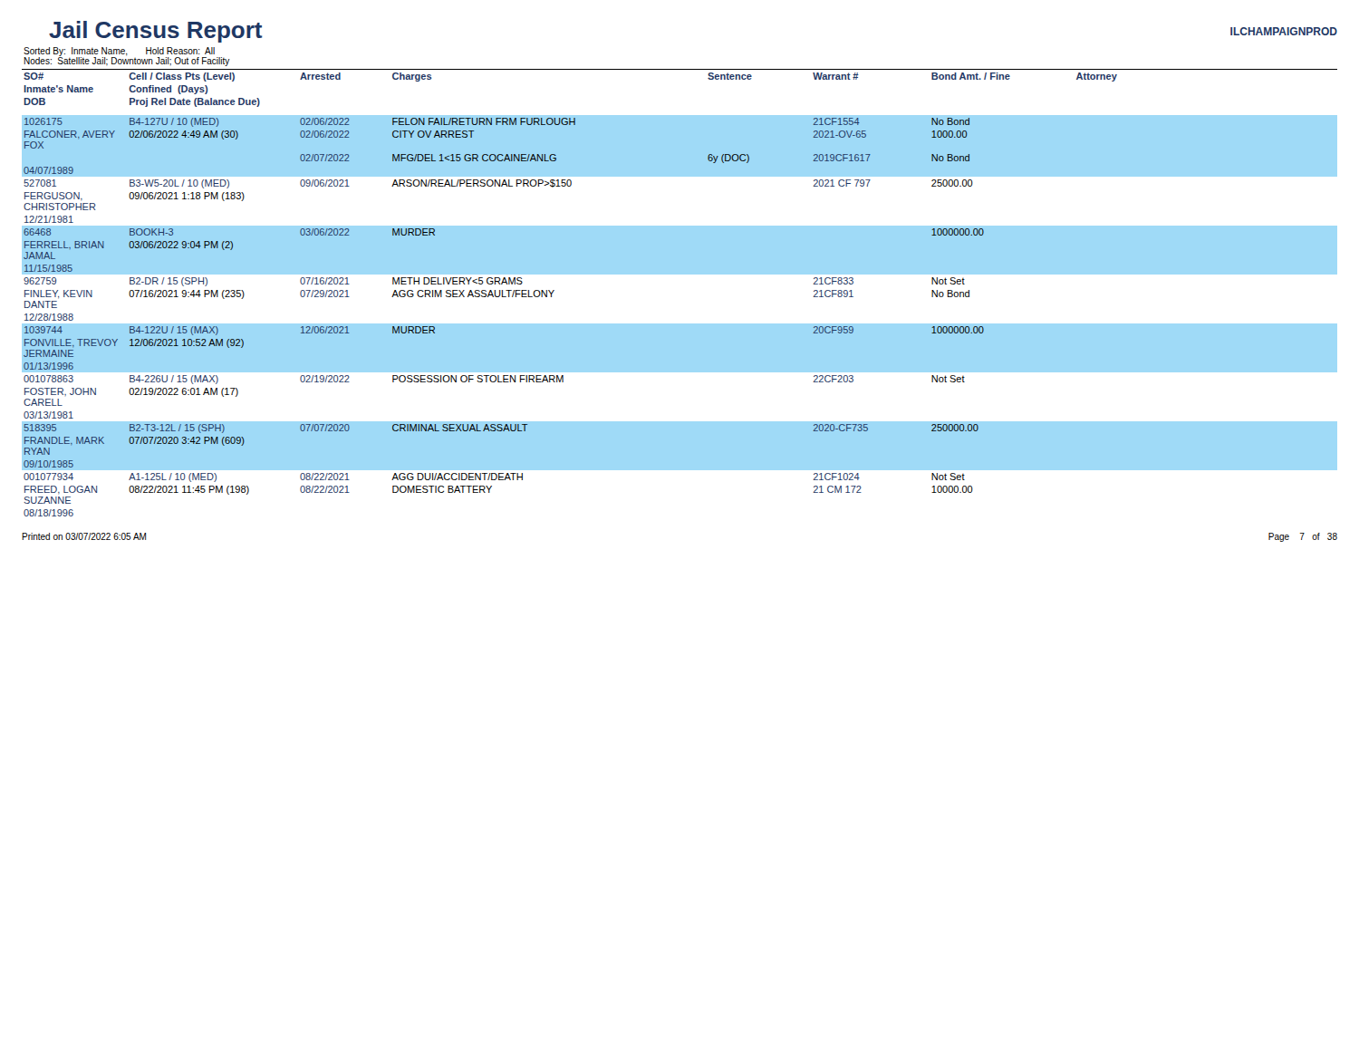ILCHAMPAIGNPROD
Jail Census Report
Sorted By: Inmate Name, Hold Reason: All
Nodes: Satellite Jail; Downtown Jail; Out of Facility
| SO# | Cell / Class Pts (Level) | Arrested | Charges | Sentence | Warrant # | Bond Amt. / Fine | Attorney |
| --- | --- | --- | --- | --- | --- | --- | --- |
| Inmate's Name | Confined (Days) | | | | | | |
| DOB | Proj Rel Date (Balance Due) | | | | | | |
| 1026175 | B4-127U / 10 (MED) | 02/06/2022 | FELON FAIL/RETURN FRM FURLOUGH | | 21CF1554 | No Bond | |
| FALCONER, AVERY FOX | 02/06/2022 4:49 AM (30) | 02/06/2022 | CITY OV ARREST | | 2021-OV-65 | 1000.00 | |
| | | 02/07/2022 | MFG/DEL 1<15 GR COCAINE/ANLG | 6y (DOC) | 2019CF1617 | No Bond | |
| 04/07/1989 | | | | | | | |
| 527081 | B3-W5-20L / 10 (MED) | 09/06/2021 | ARSON/REAL/PERSONAL PROP>$150 | | 2021 CF 797 | 25000.00 | |
| FERGUSON, CHRISTOPHER | 09/06/2021 1:18 PM (183) | | | | | | |
| 12/21/1981 | | | | | | | |
| 66468 | BOOKH-3 | 03/06/2022 | MURDER | | | 1000000.00 | |
| FERRELL, BRIAN JAMAL | 03/06/2022 9:04 PM (2) | | | | | | |
| 11/15/1985 | | | | | | | |
| 962759 | B2-DR / 15 (SPH) | 07/16/2021 | METH DELIVERY<5 GRAMS | | 21CF833 | Not Set | |
| FINLEY, KEVIN DANTE | 07/16/2021 9:44 PM (235) | 07/29/2021 | AGG CRIM SEX ASSAULT/FELONY | | 21CF891 | No Bond | |
| 12/28/1988 | | | | | | | |
| 1039744 | B4-122U / 15 (MAX) | 12/06/2021 | MURDER | | 20CF959 | 1000000.00 | |
| FONVILLE, TREVOY JERMAINE | 12/06/2021 10:52 AM (92) | | | | | | |
| 01/13/1996 | | | | | | | |
| 001078863 | B4-226U / 15 (MAX) | 02/19/2022 | POSSESSION OF STOLEN FIREARM | | 22CF203 | Not Set | |
| FOSTER, JOHN CARELL | 02/19/2022 6:01 AM (17) | | | | | | |
| 03/13/1981 | | | | | | | |
| 518395 | B2-T3-12L / 15 (SPH) | 07/07/2020 | CRIMINAL SEXUAL ASSAULT | | 2020-CF735 | 250000.00 | |
| FRANDLE, MARK RYAN | 07/07/2020 3:42 PM (609) | | | | | | |
| 09/10/1985 | | | | | | | |
| 001077934 | A1-125L / 10 (MED) | 08/22/2021 | AGG DUI/ACCIDENT/DEATH | | 21CF1024 | Not Set | |
| FREED, LOGAN SUZANNE | 08/22/2021 11:45 PM (198) | 08/22/2021 | DOMESTIC BATTERY | | 21 CM 172 | 10000.00 | |
| 08/18/1996 | | | | | | | |
Printed on 03/07/2022 6:05 AM Page 7 of 38